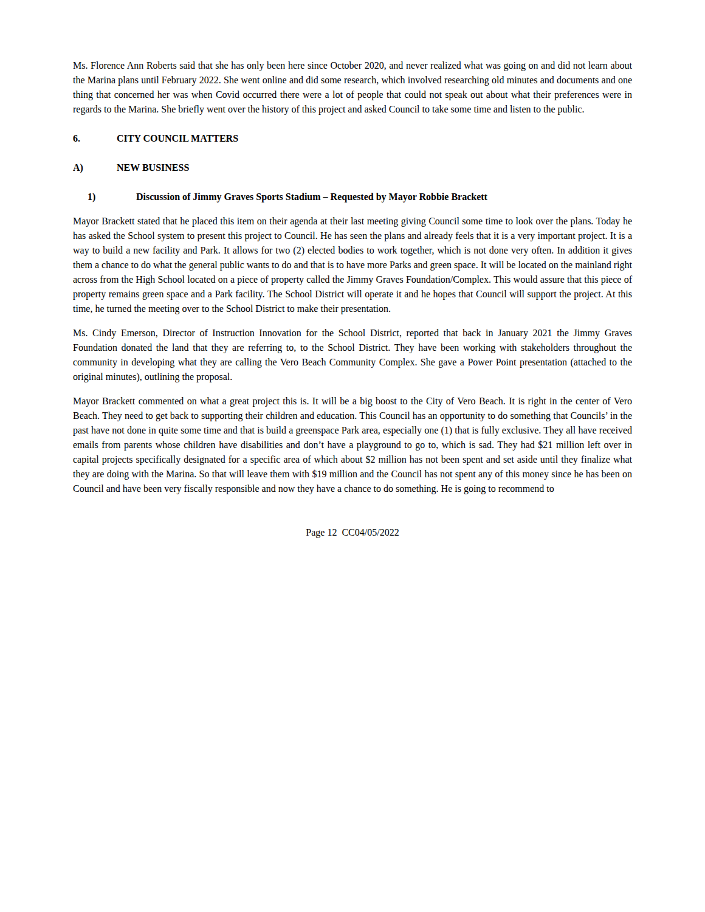Ms. Florence Ann Roberts said that she has only been here since October 2020, and never realized what was going on and did not learn about the Marina plans until February 2022. She went online and did some research, which involved researching old minutes and documents and one thing that concerned her was when Covid occurred there were a lot of people that could not speak out about what their preferences were in regards to the Marina. She briefly went over the history of this project and asked Council to take some time and listen to the public.
6. CITY COUNCIL MATTERS
A) NEW BUSINESS
1) Discussion of Jimmy Graves Sports Stadium – Requested by Mayor Robbie Brackett
Mayor Brackett stated that he placed this item on their agenda at their last meeting giving Council some time to look over the plans. Today he has asked the School system to present this project to Council. He has seen the plans and already feels that it is a very important project. It is a way to build a new facility and Park. It allows for two (2) elected bodies to work together, which is not done very often. In addition it gives them a chance to do what the general public wants to do and that is to have more Parks and green space. It will be located on the mainland right across from the High School located on a piece of property called the Jimmy Graves Foundation/Complex. This would assure that this piece of property remains green space and a Park facility. The School District will operate it and he hopes that Council will support the project. At this time, he turned the meeting over to the School District to make their presentation.
Ms. Cindy Emerson, Director of Instruction Innovation for the School District, reported that back in January 2021 the Jimmy Graves Foundation donated the land that they are referring to, to the School District. They have been working with stakeholders throughout the community in developing what they are calling the Vero Beach Community Complex. She gave a Power Point presentation (attached to the original minutes), outlining the proposal.
Mayor Brackett commented on what a great project this is. It will be a big boost to the City of Vero Beach. It is right in the center of Vero Beach. They need to get back to supporting their children and education. This Council has an opportunity to do something that Councils’ in the past have not done in quite some time and that is build a greenspace Park area, especially one (1) that is fully exclusive. They all have received emails from parents whose children have disabilities and don’t have a playground to go to, which is sad. They had $21 million left over in capital projects specifically designated for a specific area of which about $2 million has not been spent and set aside until they finalize what they are doing with the Marina. So that will leave them with $19 million and the Council has not spent any of this money since he has been on Council and have been very fiscally responsible and now they have a chance to do something. He is going to recommend to
Page 12 CC04/05/2022